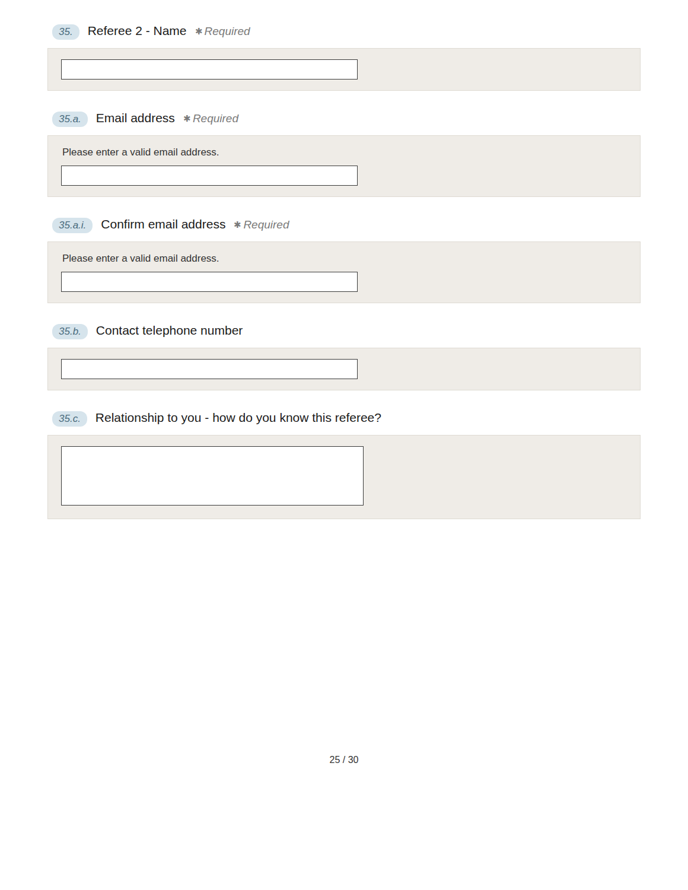35. Referee 2 - Name ✱Required
35.a. Email address ✱Required
Please enter a valid email address.
35.a.i. Confirm email address ✱Required
Please enter a valid email address.
35.b. Contact telephone number
35.c. Relationship to you - how do you know this referee?
25 / 30